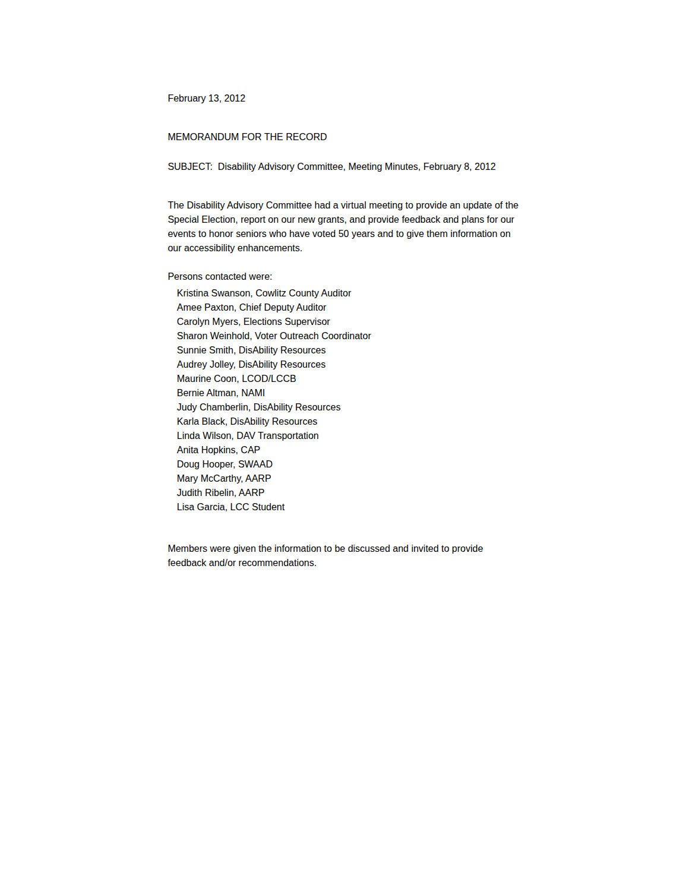February 13, 2012
MEMORANDUM FOR THE RECORD
SUBJECT: Disability Advisory Committee, Meeting Minutes, February 8, 2012
The Disability Advisory Committee had a virtual meeting to provide an update of the Special Election, report on our new grants, and provide feedback and plans for our events to honor seniors who have voted 50 years and to give them information on our accessibility enhancements.
Persons contacted were:
Kristina Swanson, Cowlitz County Auditor
Amee Paxton, Chief Deputy Auditor
Carolyn Myers, Elections Supervisor
Sharon Weinhold, Voter Outreach Coordinator
Sunnie Smith, DisAbility Resources
Audrey Jolley, DisAbility Resources
Maurine Coon, LCOD/LCCB
Bernie Altman, NAMI
Judy Chamberlin, DisAbility Resources
Karla Black, DisAbility Resources
Linda Wilson, DAV Transportation
Anita Hopkins, CAP
Doug Hooper, SWAAD
Mary McCarthy, AARP
Judith Ribelin, AARP
Lisa Garcia, LCC Student
Members were given the information to be discussed and invited to provide feedback and/or recommendations.